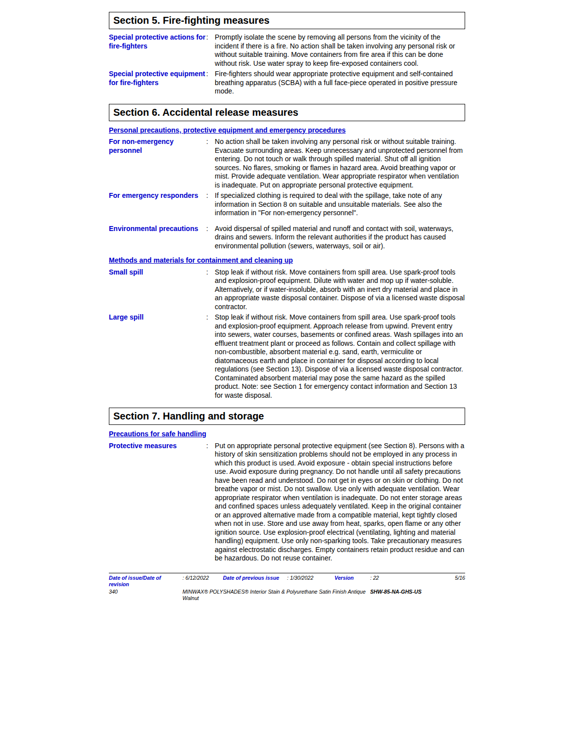Section 5. Fire-fighting measures
| Special protective actions for fire-fighters | : | Promptly isolate the scene by removing all persons from the vicinity of the incident if there is a fire. No action shall be taken involving any personal risk or without suitable training. Move containers from fire area if this can be done without risk. Use water spray to keep fire-exposed containers cool. |
| Special protective equipment for fire-fighters | : | Fire-fighters should wear appropriate protective equipment and self-contained breathing apparatus (SCBA) with a full face-piece operated in positive pressure mode. |
Section 6. Accidental release measures
Personal precautions, protective equipment and emergency procedures
| For non-emergency personnel | : | No action shall be taken involving any personal risk or without suitable training. Evacuate surrounding areas. Keep unnecessary and unprotected personnel from entering. Do not touch or walk through spilled material. Shut off all ignition sources. No flares, smoking or flames in hazard area. Avoid breathing vapor or mist. Provide adequate ventilation. Wear appropriate respirator when ventilation is inadequate. Put on appropriate personal protective equipment. |
| For emergency responders | : | If specialized clothing is required to deal with the spillage, take note of any information in Section 8 on suitable and unsuitable materials. See also the information in "For non-emergency personnel". |
| Environmental precautions | : | Avoid dispersal of spilled material and runoff and contact with soil, waterways, drains and sewers. Inform the relevant authorities if the product has caused environmental pollution (sewers, waterways, soil or air). |
Methods and materials for containment and cleaning up
| Small spill | : | Stop leak if without risk. Move containers from spill area. Use spark-proof tools and explosion-proof equipment. Dilute with water and mop up if water-soluble. Alternatively, or if water-insoluble, absorb with an inert dry material and place in an appropriate waste disposal container. Dispose of via a licensed waste disposal contractor. |
| Large spill | : | Stop leak if without risk. Move containers from spill area. Use spark-proof tools and explosion-proof equipment. Approach release from upwind. Prevent entry into sewers, water courses, basements or confined areas. Wash spillages into an effluent treatment plant or proceed as follows. Contain and collect spillage with non-combustible, absorbent material e.g. sand, earth, vermiculite or diatomaceous earth and place in container for disposal according to local regulations (see Section 13). Dispose of via a licensed waste disposal contractor. Contaminated absorbent material may pose the same hazard as the spilled product. Note: see Section 1 for emergency contact information and Section 13 for waste disposal. |
Section 7. Handling and storage
Precautions for safe handling
| Protective measures | : | Put on appropriate personal protective equipment (see Section 8). Persons with a history of skin sensitization problems should not be employed in any process in which this product is used. Avoid exposure - obtain special instructions before use. Avoid exposure during pregnancy. Do not handle until all safety precautions have been read and understood. Do not get in eyes or on skin or clothing. Do not breathe vapor or mist. Do not swallow. Use only with adequate ventilation. Wear appropriate respirator when ventilation is inadequate. Do not enter storage areas and confined spaces unless adequately ventilated. Keep in the original container or an approved alternative made from a compatible material, kept tightly closed when not in use. Store and use away from heat, sparks, open flame or any other ignition source. Use explosion-proof electrical (ventilating, lighting and material handling) equipment. Use only non-sparking tools. Take precautionary measures against electrostatic discharges. Empty containers retain product residue and can be hazardous. Do not reuse container. |
| Date of issue/Date of revision | : 6/12/2022 | Date of previous issue | : 1/30/2022 | Version | : 22 | 5/16 |
| 340 | MINWAX® POLYSHADES® Interior Stain & Polyurethane Satin Finish Antique Walnut | SHW-85-NA-GHS-US |